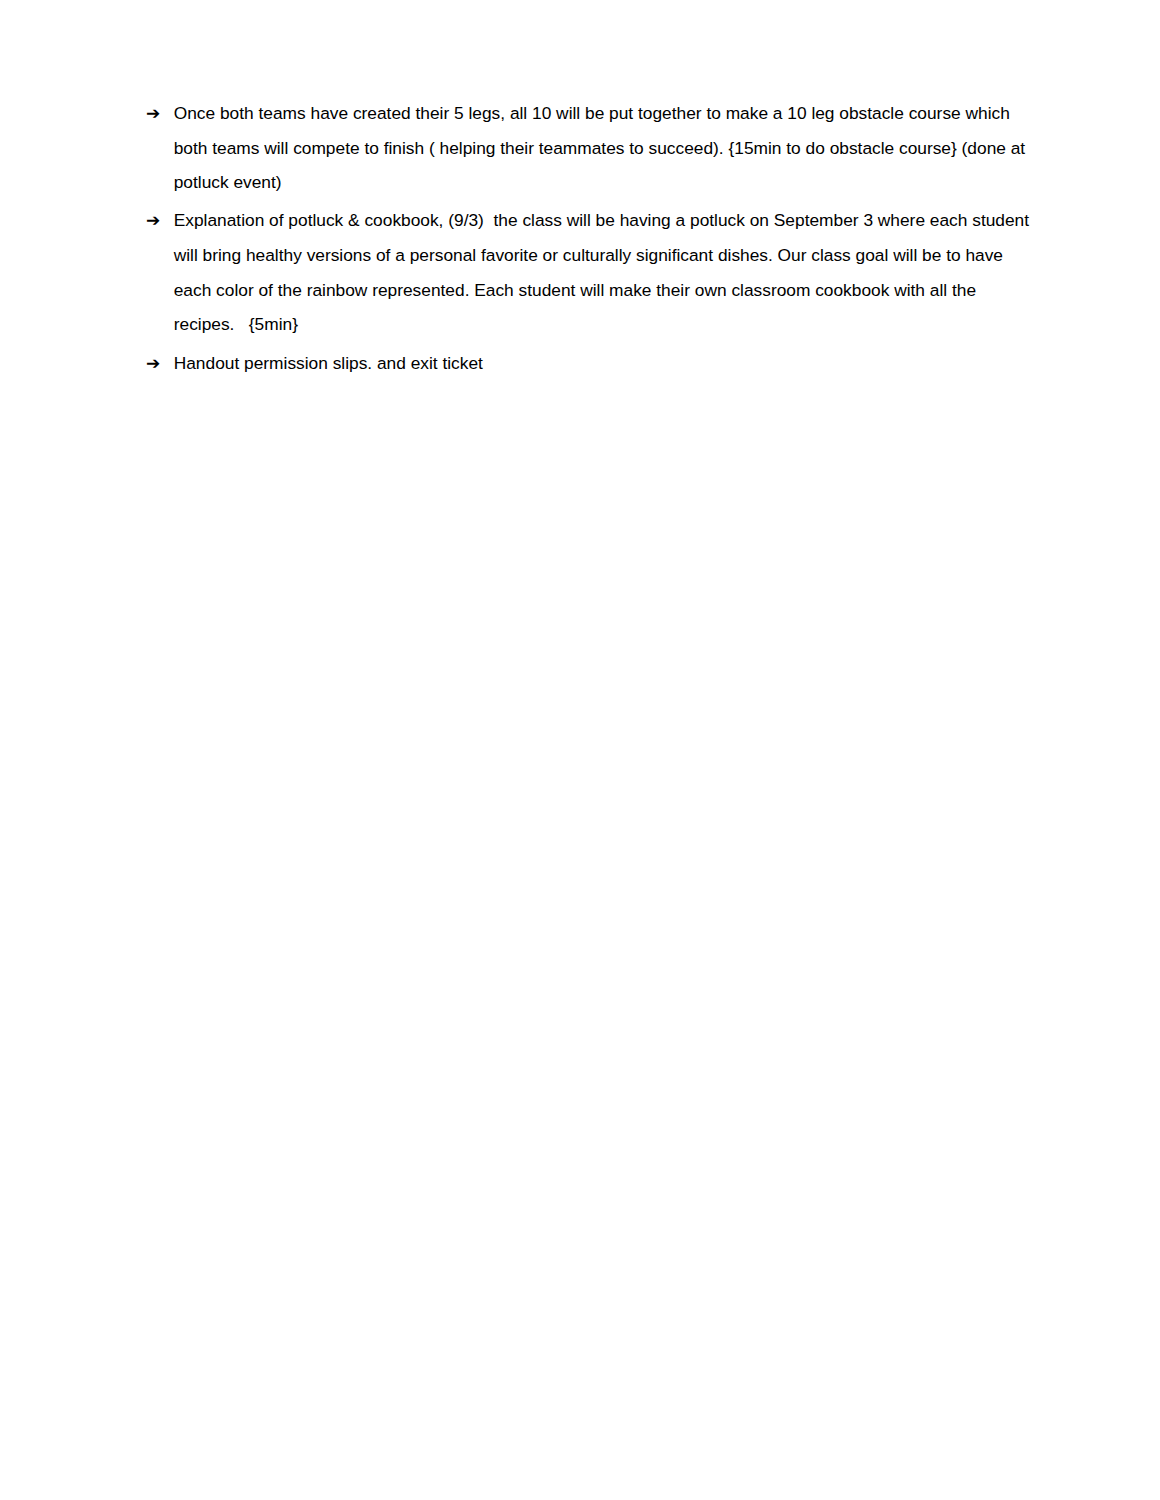Once both teams have created their 5 legs, all 10 will be put together to make a 10 leg obstacle course which both teams will compete to finish ( helping their teammates to succeed). {15min to do obstacle course} (done at potluck event)
Explanation of potluck & cookbook, (9/3) the class will be having a potluck on September 3 where each student will bring healthy versions of a personal favorite or culturally significant dishes. Our class goal will be to have each color of the rainbow represented. Each student will make their own classroom cookbook with all the recipes. {5min}
Handout permission slips. and exit ticket